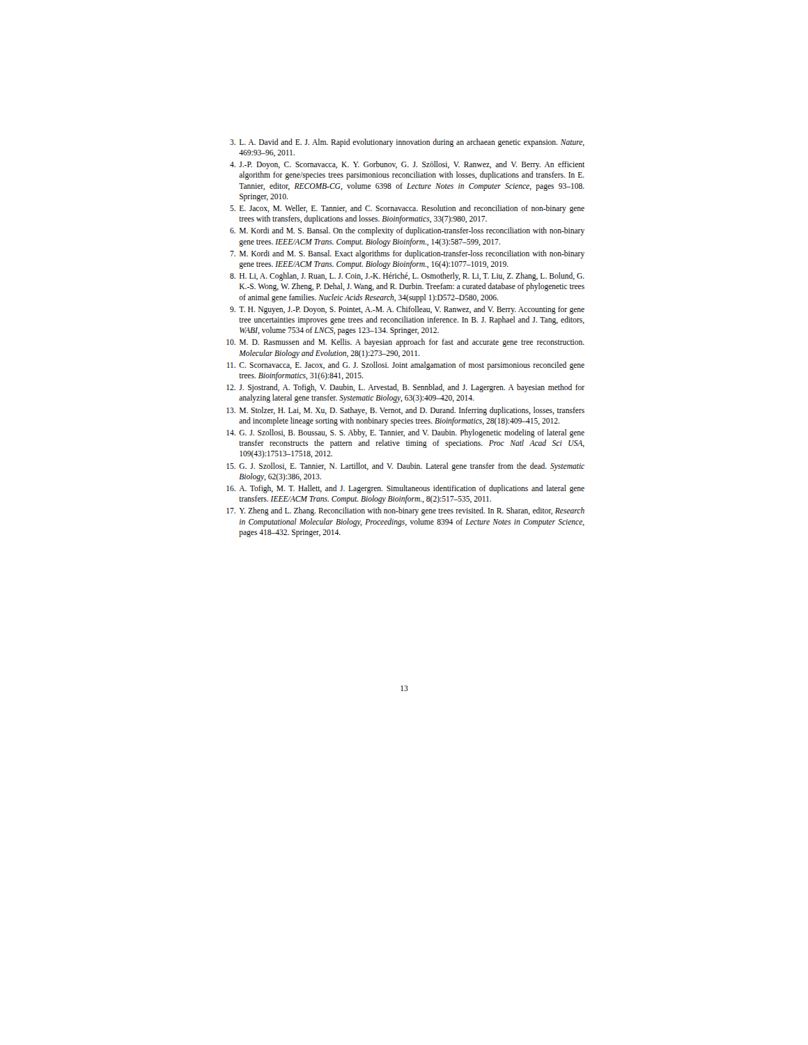3. L. A. David and E. J. Alm. Rapid evolutionary innovation during an archaean genetic expansion. Nature, 469:93–96, 2011.
4. J.-P. Doyon, C. Scornavacca, K. Y. Gorbunov, G. J. Szöllosi, V. Ranwez, and V. Berry. An efficient algorithm for gene/species trees parsimonious reconciliation with losses, duplications and transfers. In E. Tannier, editor, RECOMB-CG, volume 6398 of Lecture Notes in Computer Science, pages 93–108. Springer, 2010.
5. E. Jacox, M. Weller, E. Tannier, and C. Scornavacca. Resolution and reconciliation of non-binary gene trees with transfers, duplications and losses. Bioinformatics, 33(7):980, 2017.
6. M. Kordi and M. S. Bansal. On the complexity of duplication-transfer-loss reconciliation with non-binary gene trees. IEEE/ACM Trans. Comput. Biology Bioinform., 14(3):587–599, 2017.
7. M. Kordi and M. S. Bansal. Exact algorithms for duplication-transfer-loss reconciliation with non-binary gene trees. IEEE/ACM Trans. Comput. Biology Bioinform., 16(4):1077–1019, 2019.
8. H. Li, A. Coghlan, J. Ruan, L. J. Coin, J.-K. Hériché, L. Osmotherly, R. Li, T. Liu, Z. Zhang, L. Bolund, G. K.-S. Wong, W. Zheng, P. Dehal, J. Wang, and R. Durbin. Treefam: a curated database of phylogenetic trees of animal gene families. Nucleic Acids Research, 34(suppl 1):D572–D580, 2006.
9. T. H. Nguyen, J.-P. Doyon, S. Pointet, A.-M. A. Chifolleau, V. Ranwez, and V. Berry. Accounting for gene tree uncertainties improves gene trees and reconciliation inference. In B. J. Raphael and J. Tang, editors, WABI, volume 7534 of LNCS, pages 123–134. Springer, 2012.
10. M. D. Rasmussen and M. Kellis. A bayesian approach for fast and accurate gene tree reconstruction. Molecular Biology and Evolution, 28(1):273–290, 2011.
11. C. Scornavacca, E. Jacox, and G. J. Szollosi. Joint amalgamation of most parsimonious reconciled gene trees. Bioinformatics, 31(6):841, 2015.
12. J. Sjostrand, A. Tofigh, V. Daubin, L. Arvestad, B. Sennblad, and J. Lagergren. A bayesian method for analyzing lateral gene transfer. Systematic Biology, 63(3):409–420, 2014.
13. M. Stolzer, H. Lai, M. Xu, D. Sathaye, B. Vernot, and D. Durand. Inferring duplications, losses, transfers and incomplete lineage sorting with nonbinary species trees. Bioinformatics, 28(18):409–415, 2012.
14. G. J. Szollosi, B. Boussau, S. S. Abby, E. Tannier, and V. Daubin. Phylogenetic modeling of lateral gene transfer reconstructs the pattern and relative timing of speciations. Proc Natl Acad Sci USA, 109(43):17513–17518, 2012.
15. G. J. Szollosi, E. Tannier, N. Lartillot, and V. Daubin. Lateral gene transfer from the dead. Systematic Biology, 62(3):386, 2013.
16. A. Tofigh, M. T. Hallett, and J. Lagergren. Simultaneous identification of duplications and lateral gene transfers. IEEE/ACM Trans. Comput. Biology Bioinform., 8(2):517–535, 2011.
17. Y. Zheng and L. Zhang. Reconciliation with non-binary gene trees revisited. In R. Sharan, editor, Research in Computational Molecular Biology, Proceedings, volume 8394 of Lecture Notes in Computer Science, pages 418–432. Springer, 2014.
13